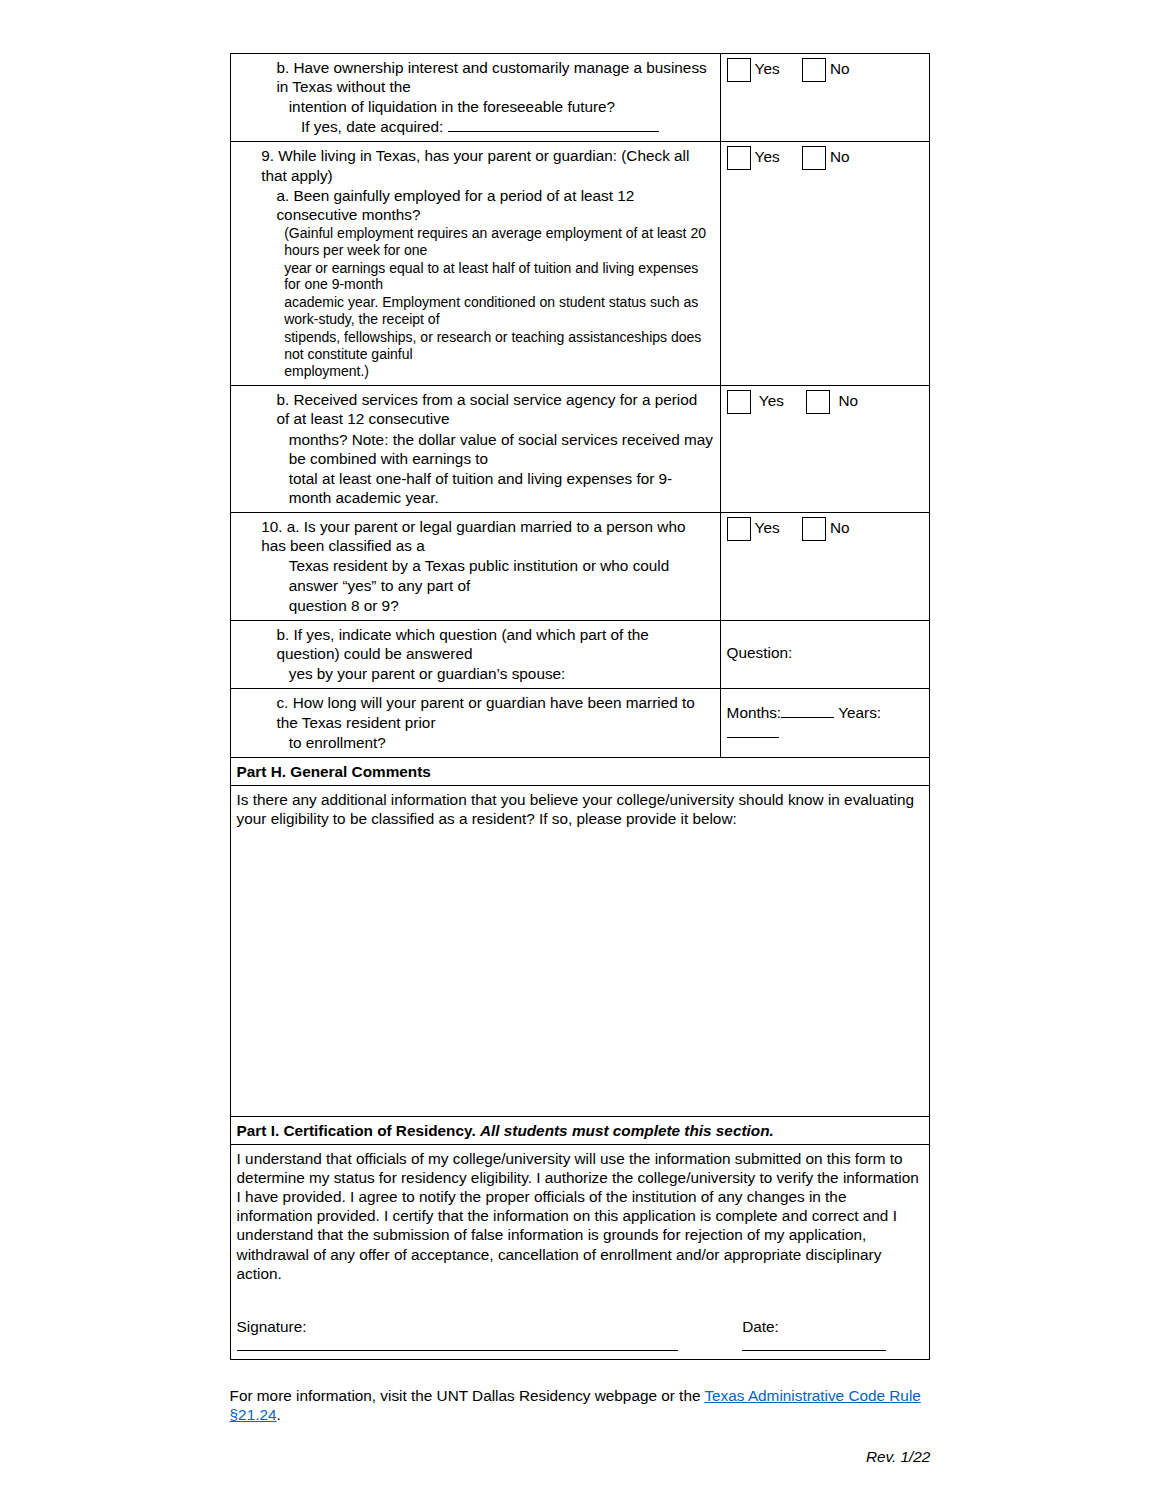| b. Have ownership interest and customarily manage a business in Texas without the intention of liquidation in the foreseeable future? If yes, date acquired: | Yes No |
| 9. While living in Texas, has your parent or guardian: (Check all that apply) a. Been gainfully employed for a period of at least 12 consecutive months? (Gainful employment requires an average employment of at least 20 hours per week for one year or earnings equal to at least half of tuition and living expenses for one 9-month academic year. Employment conditioned on student status such as work-study, the receipt of stipends, fellowships, or research or teaching assistanceships does not constitute gainful employment.) | Yes No |
| b. Received services from a social service agency for a period of at least 12 consecutive months? Note: the dollar value of social services received may be combined with earnings to total at least one-half of tuition and living expenses for 9-month academic year. | Yes No |
| 10. a. Is your parent or legal guardian married to a person who has been classified as a Texas resident by a Texas public institution or who could answer “yes” to any part of question 8 or 9? | Yes No |
| b. If yes, indicate which question (and which part of the question) could be answered yes by your parent or guardian’s spouse: | Question: |
| c. How long will your parent or guardian have been married to the Texas resident prior to enrollment? | Months: Years: |
| Part H. General Comments |
| Is there any additional information that you believe your college/university should know in evaluating your eligibility to be classified as a resident? If so, please provide it below: |
| Part I. Certification of Residency. All students must complete this section. |
| I understand that officials of my college/university will use the information submitted on this form to determine my status for residency eligibility. I authorize the college/university to verify the information I have provided. I agree to notify the proper officials of the institution of any changes in the information provided. I certify that the information on this application is complete and correct and I understand that the submission of false information is grounds for rejection of my application, withdrawal of any offer of acceptance, cancellation of enrollment and/or appropriate disciplinary action. Signature: Date: |
For more information, visit the UNT Dallas Residency webpage or the Texas Administrative Code Rule §21.24.
Rev. 1/22